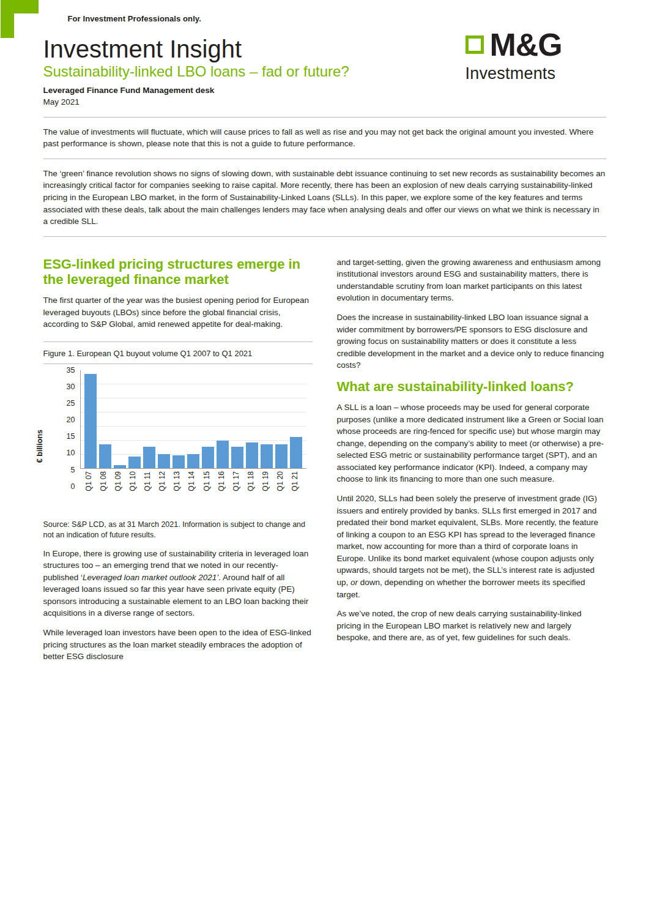For Investment Professionals only.
M&G
Investments
Investment Insight
Sustainability-linked LBO loans – fad or future?
Leveraged Finance Fund Management desk
May 2021
The value of investments will fluctuate, which will cause prices to fall as well as rise and you may not get back the original amount you invested. Where past performance is shown, please note that this is not a guide to future performance.
The ‘green’ finance revolution shows no signs of slowing down, with sustainable debt issuance continuing to set new records as sustainability becomes an increasingly critical factor for companies seeking to raise capital. More recently, there has been an explosion of new deals carrying sustainability-linked pricing in the European LBO market, in the form of Sustainability-Linked Loans (SLLs). In this paper, we explore some of the key features and terms associated with these deals, talk about the main challenges lenders may face when analysing deals and offer our views on what we think is necessary in a credible SLL.
ESG-linked pricing structures emerge in the leveraged finance market
The first quarter of the year was the busiest opening period for European leveraged buyouts (LBOs) since before the global financial crisis, according to S&P Global, amid renewed appetite for deal-making.
Figure 1. European Q1 buyout volume Q1 2007 to Q1 2021
€ billions
35 30 25 20 15 10 5 0
Q1 07 Q1 08 Q1 09 Q1 10 Q1 11 Q1 12 Q1 13 Q1 14 Q1 15 Q1 16 Q1 17 Q1 18 Q1 19 Q1 20 Q1 21
Source: S&P LCD, as at 31 March 2021. Information is subject to change and not an indication of future results.
In Europe, there is growing use of sustainability criteria in leveraged loan structures too – an emerging trend that we noted in our recently-published ‘Leveraged loan market outlook 2021’. Around half of all leveraged loans issued so far this year have seen private equity (PE) sponsors introducing a sustainable element to an LBO loan backing their acquisitions in a diverse range of sectors.
While leveraged loan investors have been open to the idea of ESG-linked pricing structures as the loan market steadily embraces the adoption of better ESG disclosure
and target-setting, given the growing awareness and enthusiasm among institutional investors around ESG and sustainability matters, there is understandable scrutiny from loan market participants on this latest evolution in documentary terms.
Does the increase in sustainability-linked LBO loan issuance signal a wider commitment by borrowers/PE sponsors to ESG disclosure and growing focus on sustainability matters or does it constitute a less credible development in the market and a device only to reduce financing costs?
What are sustainability-linked loans?
A SLL is a loan – whose proceeds may be used for general corporate purposes (unlike a more dedicated instrument like a Green or Social loan whose proceeds are ring-fenced for specific use) but whose margin may change, depending on the company’s ability to meet (or otherwise) a pre-selected ESG metric or sustainability performance target (SPT), and an associated key performance indicator (KPI). Indeed, a company may choose to link its financing to more than one such measure.
Until 2020, SLLs had been solely the preserve of investment grade (IG) issuers and entirely provided by banks. SLLs first emerged in 2017 and predated their bond market equivalent, SLBs. More recently, the feature of linking a coupon to an ESG KPI has spread to the leveraged finance market, now accounting for more than a third of corporate loans in Europe. Unlike its bond market equivalent (whose coupon adjusts only upwards, should targets not be met), the SLL’s interest rate is adjusted up, or down, depending on whether the borrower meets its specified target.
As we’ve noted, the crop of new deals carrying sustainability-linked pricing in the European LBO market is relatively new and largely bespoke, and there are, as of yet, few guidelines for such deals.